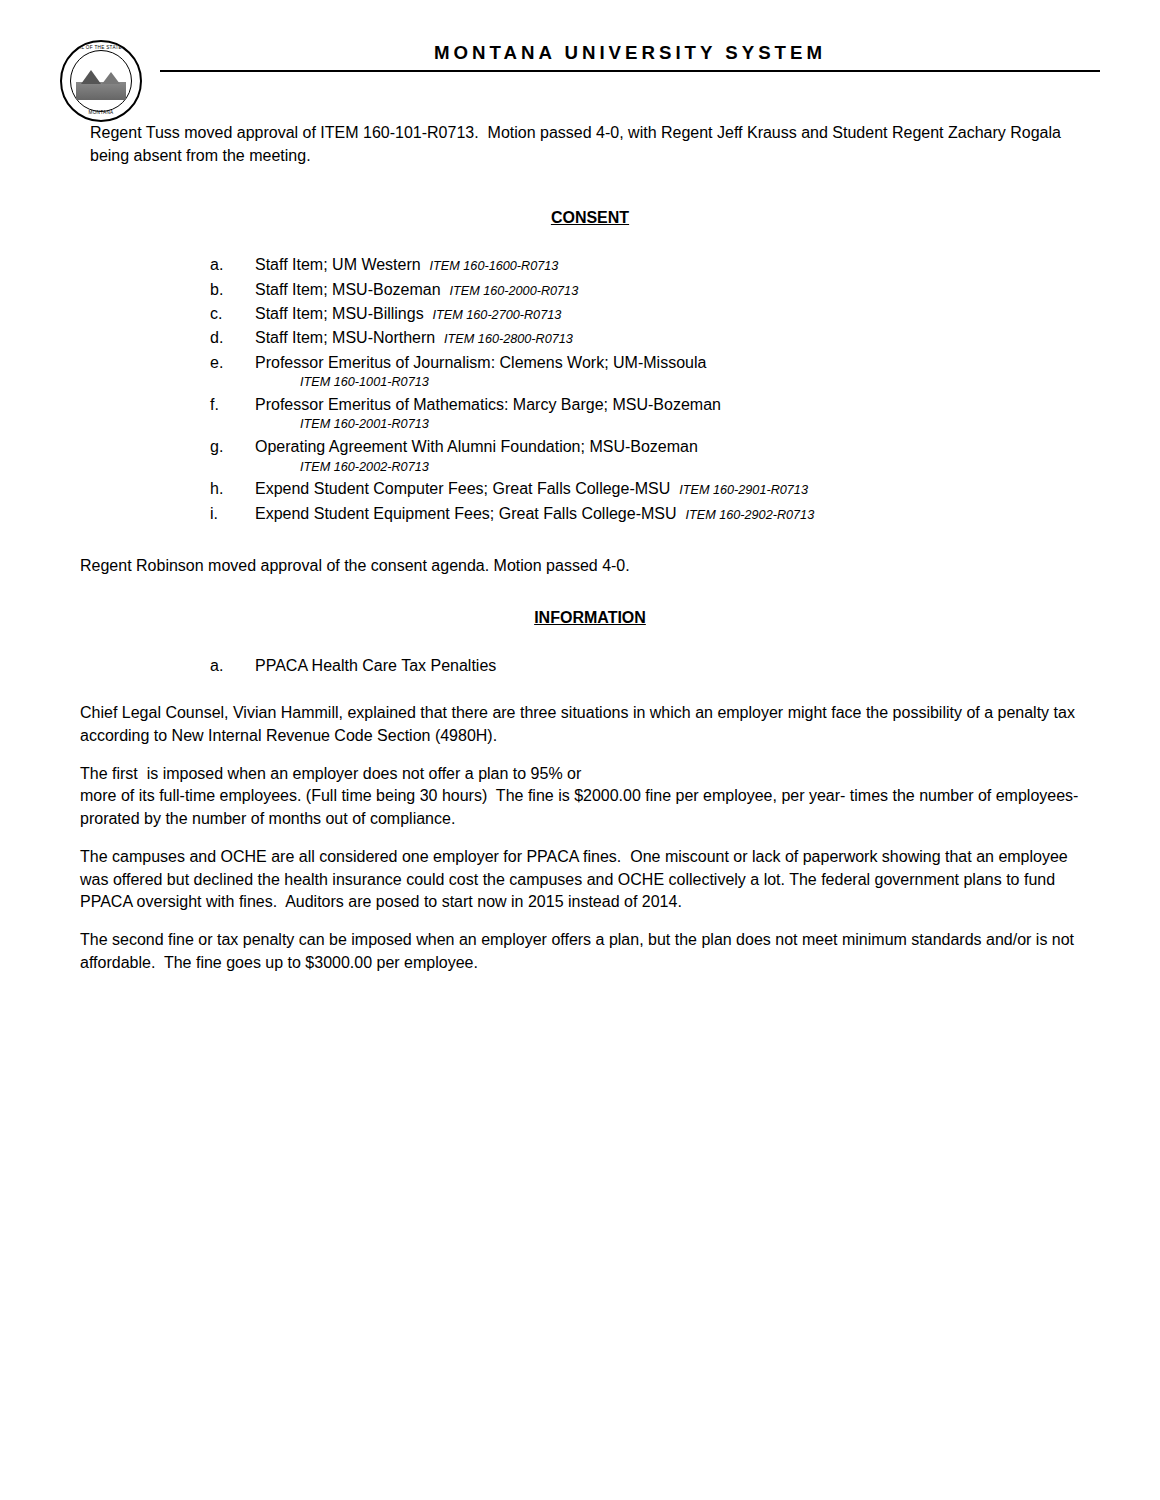SEAL OF THE STATE OF
MONTANA
MONTANA UNIVERSITY SYSTEM
Regent Tuss moved approval of ITEM 160-101-R0713. Motion passed 4-0, with Regent Jeff Krauss and Student Regent Zachary Rogala being absent from the meeting.
CONSENT
a. Staff Item; UM Western ITEM 160-1600-R0713
b. Staff Item; MSU-Bozeman ITEM 160-2000-R0713
c. Staff Item; MSU-Billings ITEM 160-2700-R0713
d. Staff Item; MSU-Northern ITEM 160-2800-R0713
e. Professor Emeritus of Journalism: Clemens Work; UM-MissoulaITEM 160-1001-R0713
f. Professor Emeritus of Mathematics: Marcy Barge; MSU-BozemanITEM 160-2001-R0713
g. Operating Agreement With Alumni Foundation; MSU-BozemanITEM 160-2002-R0713
h. Expend Student Computer Fees; Great Falls College-MSU ITEM 160-2901-R0713
i. Expend Student Equipment Fees; Great Falls College-MSU ITEM 160-2902-R0713
Regent Robinson moved approval of the consent agenda. Motion passed 4-0.
INFORMATION
a. PPACA Health Care Tax Penalties
Chief Legal Counsel, Vivian Hammill, explained that there are three situations in which an employer might face the possibility of a penalty tax according to New Internal Revenue Code Section (4980H).
The first is imposed when an employer does not offer a plan to 95% or
more of its full-time employees. (Full time being 30 hours) The fine is $2000.00 fine per employee, per year- times the number of employees-prorated by the number of months out of compliance.
The campuses and OCHE are all considered one employer for PPACA fines. One miscount or lack of paperwork showing that an employee was offered but declined the health insurance could cost the campuses and OCHE collectively a lot. The federal government plans to fund PPACA oversight with fines. Auditors are posed to start now in 2015 instead of 2014.
The second fine or tax penalty can be imposed when an employer offers a plan, but the plan does not meet minimum standards and/or is not affordable. The fine goes up to $3000.00 per employee.